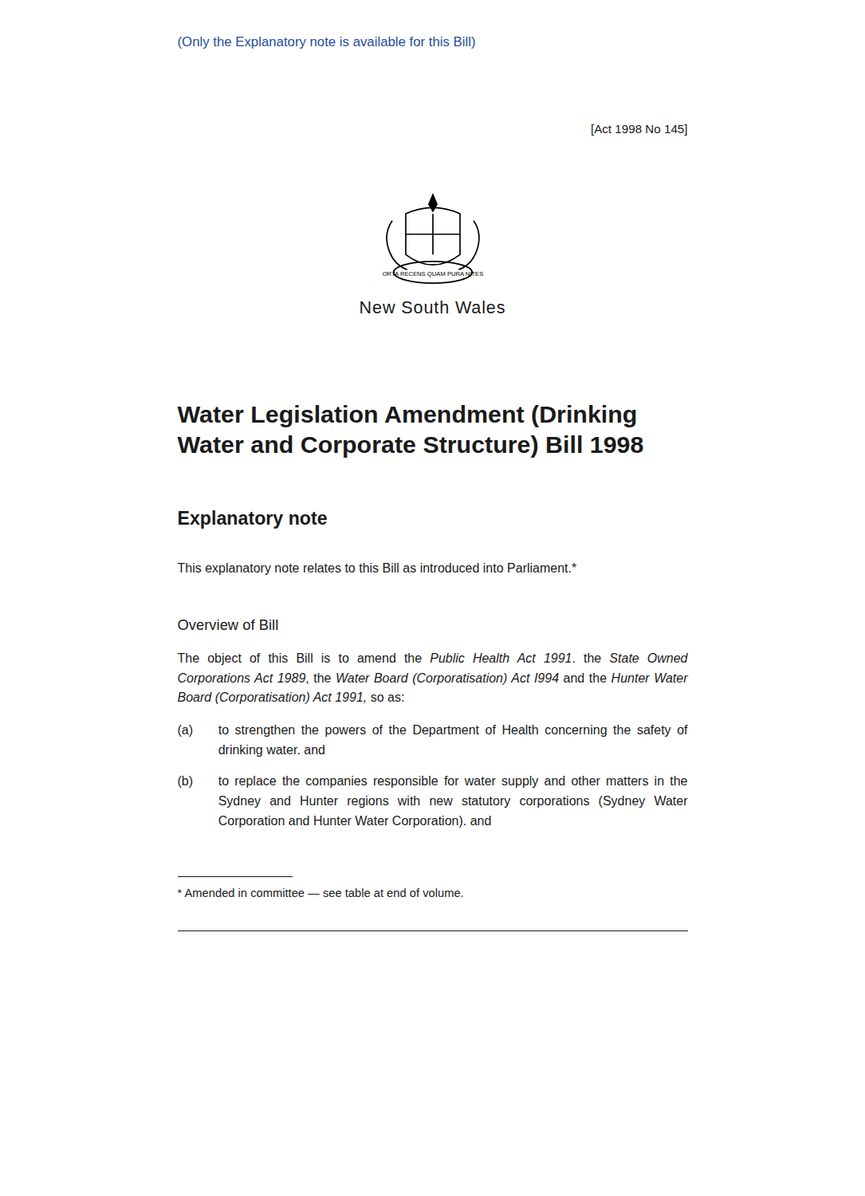(Only the Explanatory note is available for this Bill)
[Act 1998 No 145]
New South Wales
Water Legislation Amendment (Drinking Water and Corporate Structure) Bill 1998
Explanatory note
This explanatory note relates to this Bill as introduced into Parliament.*
Overview of Bill
The object of this Bill is to amend the Public Health Act 1991. the State Owned Corporations Act 1989, the Water Board (Corporatisation) Act I994 and the Hunter Water Board (Corporatisation) Act 1991, so as:
(a) to strengthen the powers of the Department of Health concerning the safety of drinking water. and
(b) to replace the companies responsible for water supply and other matters in the Sydney and Hunter regions with new statutory corporations (Sydney Water Corporation and Hunter Water Corporation). and
* Amended in committee — see table at end of volume.